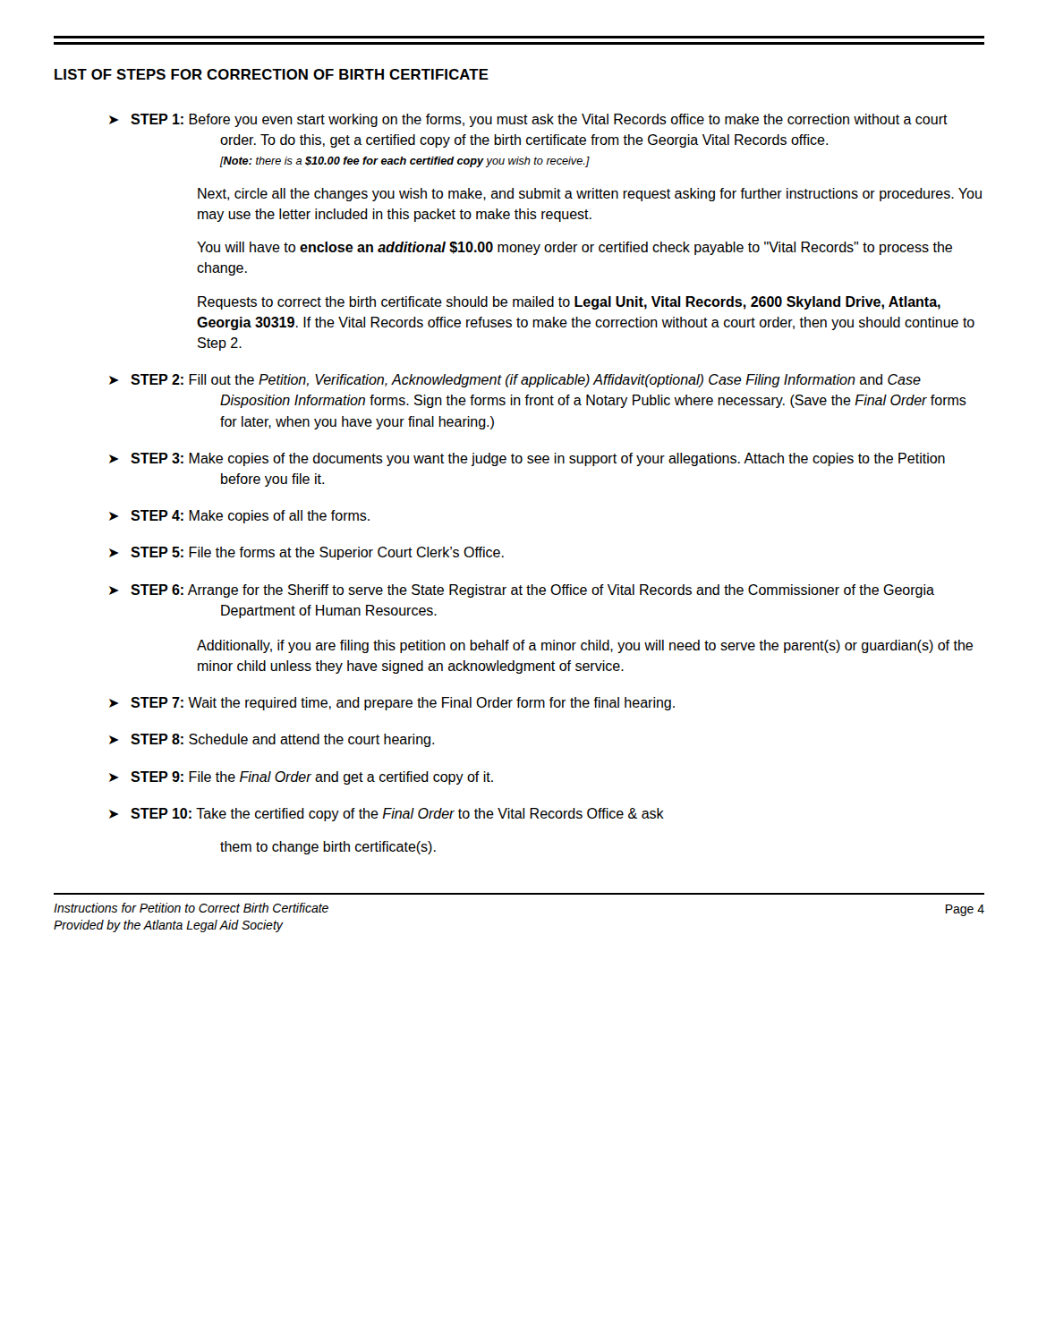LIST OF STEPS FOR CORRECTION OF BIRTH CERTIFICATE
➤
STEP 1: Before you even start working on the forms, you must ask the Vital Records office to make the correction without a court order. To do this, get a certified copy of the birth certificate from the Georgia Vital Records office.
[Note: there is a $10.00 fee for each certified copy you wish to receive.]
Next, circle all the changes you wish to make, and submit a written request asking for further instructions or procedures. You may use the letter included in this packet to make this request.
You will have to enclose an additional $10.00 money order or certified check payable to "Vital Records" to process the change.
Requests to correct the birth certificate should be mailed to Legal Unit, Vital Records, 2600 Skyland Drive, Atlanta, Georgia 30319. If the Vital Records office refuses to make the correction without a court order, then you should continue to Step 2.
➤
STEP 2: Fill out the Petition, Verification, Acknowledgment (if applicable) Affidavit(optional) Case Filing Information and Case Disposition Information forms. Sign the forms in front of a Notary Public where necessary. (Save the Final Order forms for later, when you have your final hearing.)
➤
STEP 3: Make copies of the documents you want the judge to see in support of your allegations. Attach the copies to the Petition before you file it.
➤
STEP 4: Make copies of all the forms.
➤
STEP 5: File the forms at the Superior Court Clerk’s Office.
➤
STEP 6: Arrange for the Sheriff to serve the State Registrar at the Office of Vital Records and the Commissioner of the Georgia Department of Human Resources.
Additionally, if you are filing this petition on behalf of a minor child, you will need to serve the parent(s) or guardian(s) of the minor child unless they have signed an acknowledgment of service.
➤
STEP 7: Wait the required time, and prepare the Final Order form for the final hearing.
➤
STEP 8: Schedule and attend the court hearing.
➤
STEP 9: File the Final Order and get a certified copy of it.
➤
STEP 10: Take the certified copy of the Final Order to the Vital Records Office & ask
them to change birth certificate(s).
Instructions for Petition to Correct Birth Certificate
Provided by the Atlanta Legal Aid Society
Page 4